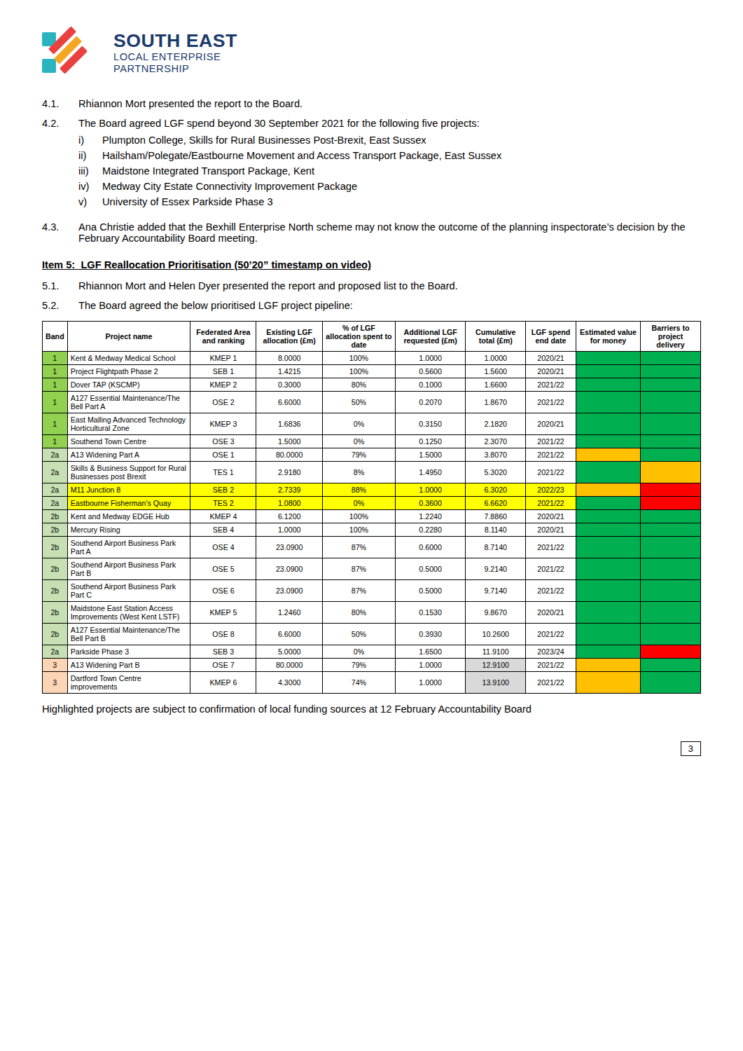SOUTH EAST
LOCAL ENTERPRISE
PARTNERSHIP
4.1. Rhiannon Mort presented the report to the Board.
4.2. The Board agreed LGF spend beyond 30 September 2021 for the following five projects:
i) Plumpton College, Skills for Rural Businesses Post-Brexit, East Sussex
ii) Hailsham/Polegate/Eastbourne Movement and Access Transport Package, East Sussex
iii) Maidstone Integrated Transport Package, Kent
iv) Medway City Estate Connectivity Improvement Package
v) University of Essex Parkside Phase 3
4.3. Ana Christie added that the Bexhill Enterprise North scheme may not know the outcome of the planning inspectorate’s decision by the February Accountability Board meeting.
Item 5: LGF Reallocation Prioritisation (50’20” timestamp on video)
5.1. Rhiannon Mort and Helen Dyer presented the report and proposed list to the Board.
5.2. The Board agreed the below prioritised LGF project pipeline:
| Band | Project name | Federated Area and ranking | Existing LGF allocation (£m) | % of LGF allocation spent to date | Additional LGF requested (£m) | Cumulative total (£m) | LGF spend end date | Estimated value for money | Barriers to project delivery |
| --- | --- | --- | --- | --- | --- | --- | --- | --- | --- |
| 1 | Kent & Medway Medical School | KMEP 1 | 8.0000 | 100% | 1.0000 | 1.0000 | 2020/21 | | |
| 1 | Project Flightpath Phase 2 | SEB 1 | 1.4215 | 100% | 0.5600 | 1.5600 | 2020/21 | | |
| 1 | Dover TAP (KSCMP) | KMEP 2 | 0.3000 | 80% | 0.1000 | 1.6600 | 2021/22 | | |
| 1 | A127 Essential Maintenance/The Bell Part A | OSE 2 | 6.6000 | 50% | 0.2070 | 1.8670 | 2021/22 | | |
| 1 | East Malling Advanced Technology Horticultural Zone | KMEP 3 | 1.6836 | 0% | 0.3150 | 2.1820 | 2020/21 | | |
| 1 | Southend Town Centre | OSE 3 | 1.5000 | 0% | 0.1250 | 2.3070 | 2021/22 | | |
| 2a | A13 Widening Part A | OSE 1 | 80.0000 | 79% | 1.5000 | 3.8070 | 2021/22 | | |
| 2a | Skills & Business Support for Rural Businesses post Brexit | TES 1 | 2.9180 | 8% | 1.4950 | 5.3020 | 2021/22 | | |
| 2a | M11 Junction 8 | SEB 2 | 2.7339 | 88% | 1.0000 | 6.3020 | 2022/23 | | |
| 2a | Eastbourne Fisherman's Quay | TES 2 | 1.0800 | 0% | 0.3600 | 6.6620 | 2021/22 | | |
| 2b | Kent and Medway EDGE Hub | KMEP 4 | 6.1200 | 100% | 1.2240 | 7.8860 | 2020/21 | | |
| 2b | Mercury Rising | SEB 4 | 1.0000 | 100% | 0.2280 | 8.1140 | 2020/21 | | |
| 2b | Southend Airport Business Park Part A | OSE 4 | 23.0900 | 87% | 0.6000 | 8.7140 | 2021/22 | | |
| 2b | Southend Airport Business Park Part B | OSE 5 | 23.0900 | 87% | 0.5000 | 9.2140 | 2021/22 | | |
| 2b | Southend Airport Business Park Part C | OSE 6 | 23.0900 | 87% | 0.5000 | 9.7140 | 2021/22 | | |
| 2b | Maidstone East Station Access Improvements (West Kent LSTF) | KMEP 5 | 1.2460 | 80% | 0.1530 | 9.8670 | 2020/21 | | |
| 2b | A127 Essential Maintenance/The Bell Part B | OSE 8 | 6.6000 | 50% | 0.3930 | 10.2600 | 2021/22 | | |
| 2a | Parkside Phase 3 | SEB 3 | 5.0000 | 0% | 1.6500 | 11.9100 | 2023/24 | | |
| 3 | A13 Widening Part B | OSE 7 | 80.0000 | 79% | 1.0000 | 12.9100 | 2021/22 | | |
| 3 | Dartford Town Centre improvements | KMEP 6 | 4.3000 | 74% | 1.0000 | 13.9100 | 2021/22 | | |
Highlighted projects are subject to confirmation of local funding sources at 12 February Accountability Board
3